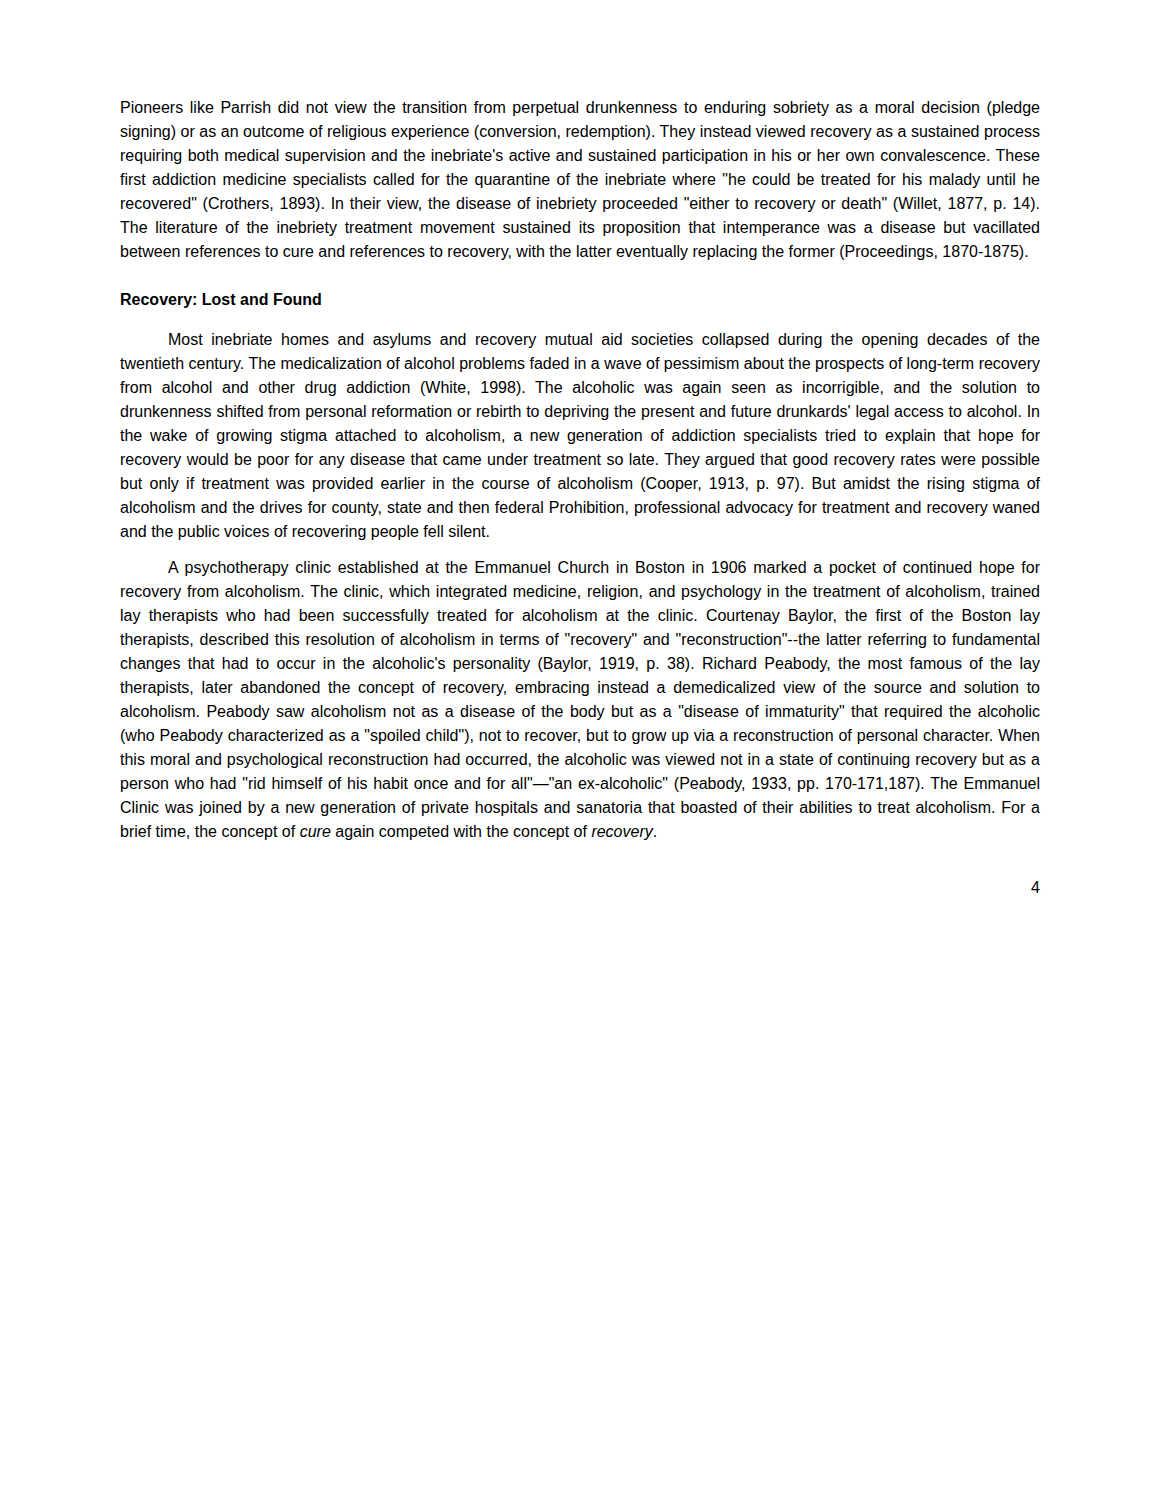Pioneers like Parrish did not view the transition from perpetual drunkenness to enduring sobriety as a moral decision (pledge signing) or as an outcome of religious experience (conversion, redemption). They instead viewed recovery as a sustained process requiring both medical supervision and the inebriate's active and sustained participation in his or her own convalescence. These first addiction medicine specialists called for the quarantine of the inebriate where "he could be treated for his malady until he recovered" (Crothers, 1893). In their view, the disease of inebriety proceeded "either to recovery or death" (Willet, 1877, p. 14). The literature of the inebriety treatment movement sustained its proposition that intemperance was a disease but vacillated between references to cure and references to recovery, with the latter eventually replacing the former (Proceedings, 1870-1875).
Recovery: Lost and Found
Most inebriate homes and asylums and recovery mutual aid societies collapsed during the opening decades of the twentieth century. The medicalization of alcohol problems faded in a wave of pessimism about the prospects of long-term recovery from alcohol and other drug addiction (White, 1998). The alcoholic was again seen as incorrigible, and the solution to drunkenness shifted from personal reformation or rebirth to depriving the present and future drunkards' legal access to alcohol. In the wake of growing stigma attached to alcoholism, a new generation of addiction specialists tried to explain that hope for recovery would be poor for any disease that came under treatment so late. They argued that good recovery rates were possible but only if treatment was provided earlier in the course of alcoholism (Cooper, 1913, p. 97). But amidst the rising stigma of alcoholism and the drives for county, state and then federal Prohibition, professional advocacy for treatment and recovery waned and the public voices of recovering people fell silent.
A psychotherapy clinic established at the Emmanuel Church in Boston in 1906 marked a pocket of continued hope for recovery from alcoholism. The clinic, which integrated medicine, religion, and psychology in the treatment of alcoholism, trained lay therapists who had been successfully treated for alcoholism at the clinic. Courtenay Baylor, the first of the Boston lay therapists, described this resolution of alcoholism in terms of "recovery" and "reconstruction"--the latter referring to fundamental changes that had to occur in the alcoholic's personality (Baylor, 1919, p. 38). Richard Peabody, the most famous of the lay therapists, later abandoned the concept of recovery, embracing instead a demedicalized view of the source and solution to alcoholism. Peabody saw alcoholism not as a disease of the body but as a "disease of immaturity" that required the alcoholic (who Peabody characterized as a "spoiled child"), not to recover, but to grow up via a reconstruction of personal character. When this moral and psychological reconstruction had occurred, the alcoholic was viewed not in a state of continuing recovery but as a person who had "rid himself of his habit once and for all"—"an ex-alcoholic" (Peabody, 1933, pp. 170-171,187). The Emmanuel Clinic was joined by a new generation of private hospitals and sanatoria that boasted of their abilities to treat alcoholism. For a brief time, the concept of cure again competed with the concept of recovery.
4